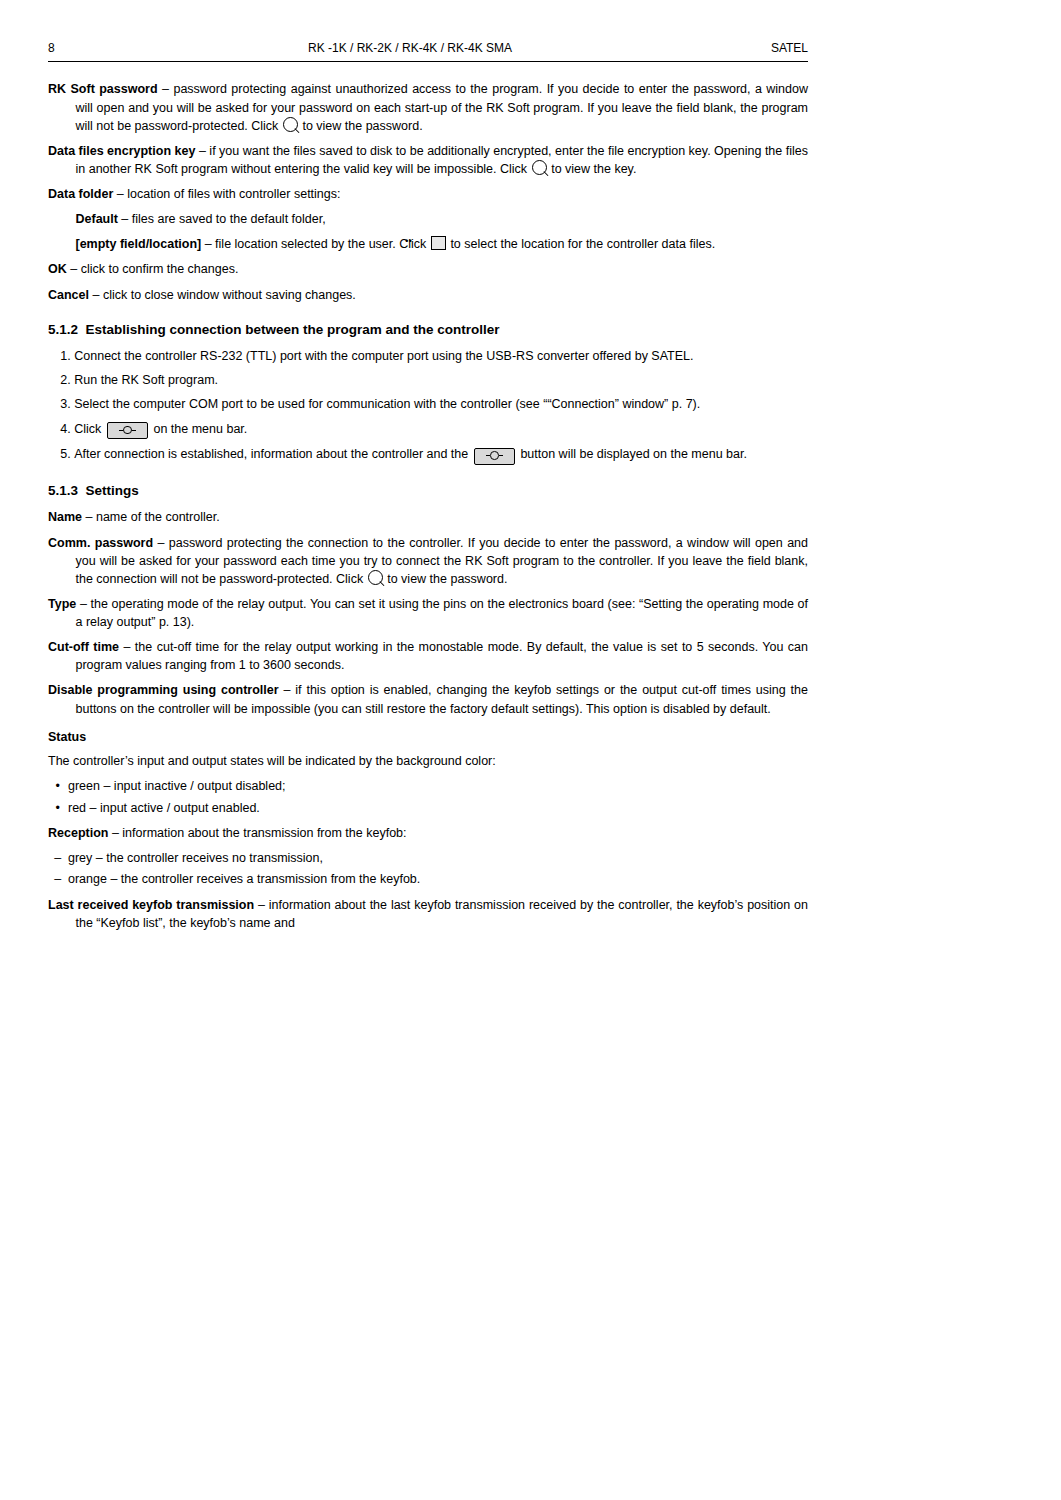8 RK -1K / RK-2K / RK-4K / RK-4K SMA SATEL
RK Soft password – password protecting against unauthorized access to the program. If you decide to enter the password, a window will open and you will be asked for your password on each start-up of the RK Soft program. If you leave the field blank, the program will not be password-protected. Click to view the password.
Data files encryption key – if you want the files saved to disk to be additionally encrypted, enter the file encryption key. Opening the files in another RK Soft program without entering the valid key will be impossible. Click to view the key.
Data folder – location of files with controller settings:
Default – files are saved to the default folder,
[empty field/location] – file location selected by the user. Click to select the location for the controller data files.
OK – click to confirm the changes.
Cancel – click to close window without saving changes.
5.1.2 Establishing connection between the program and the controller
Connect the controller RS-232 (TTL) port with the computer port using the USB-RS converter offered by SATEL.
Run the RK Soft program.
Select the computer COM port to be used for communication with the controller (see ““Connection” window” p. 7).
Click on the menu bar.
After connection is established, information about the controller and the button will be displayed on the menu bar.
5.1.3 Settings
Name – name of the controller.
Comm. password – password protecting the connection to the controller. If you decide to enter the password, a window will open and you will be asked for your password each time you try to connect the RK Soft program to the controller. If you leave the field blank, the connection will not be password-protected. Click to view the password.
Type – the operating mode of the relay output. You can set it using the pins on the electronics board (see: “Setting the operating mode of a relay output” p. 13).
Cut-off time – the cut-off time for the relay output working in the monostable mode. By default, the value is set to 5 seconds. You can program values ranging from 1 to 3600 seconds.
Disable programming using controller – if this option is enabled, changing the keyfob settings or the output cut-off times using the buttons on the controller will be impossible (you can still restore the factory default settings). This option is disabled by default.
Status
The controller’s input and output states will be indicated by the background color:
green – input inactive / output disabled;
red – input active / output enabled.
Reception – information about the transmission from the keyfob:
grey – the controller receives no transmission,
orange – the controller receives a transmission from the keyfob.
Last received keyfob transmission – information about the last keyfob transmission received by the controller, the keyfob’s position on the “Keyfob list”, the keyfob’s name and